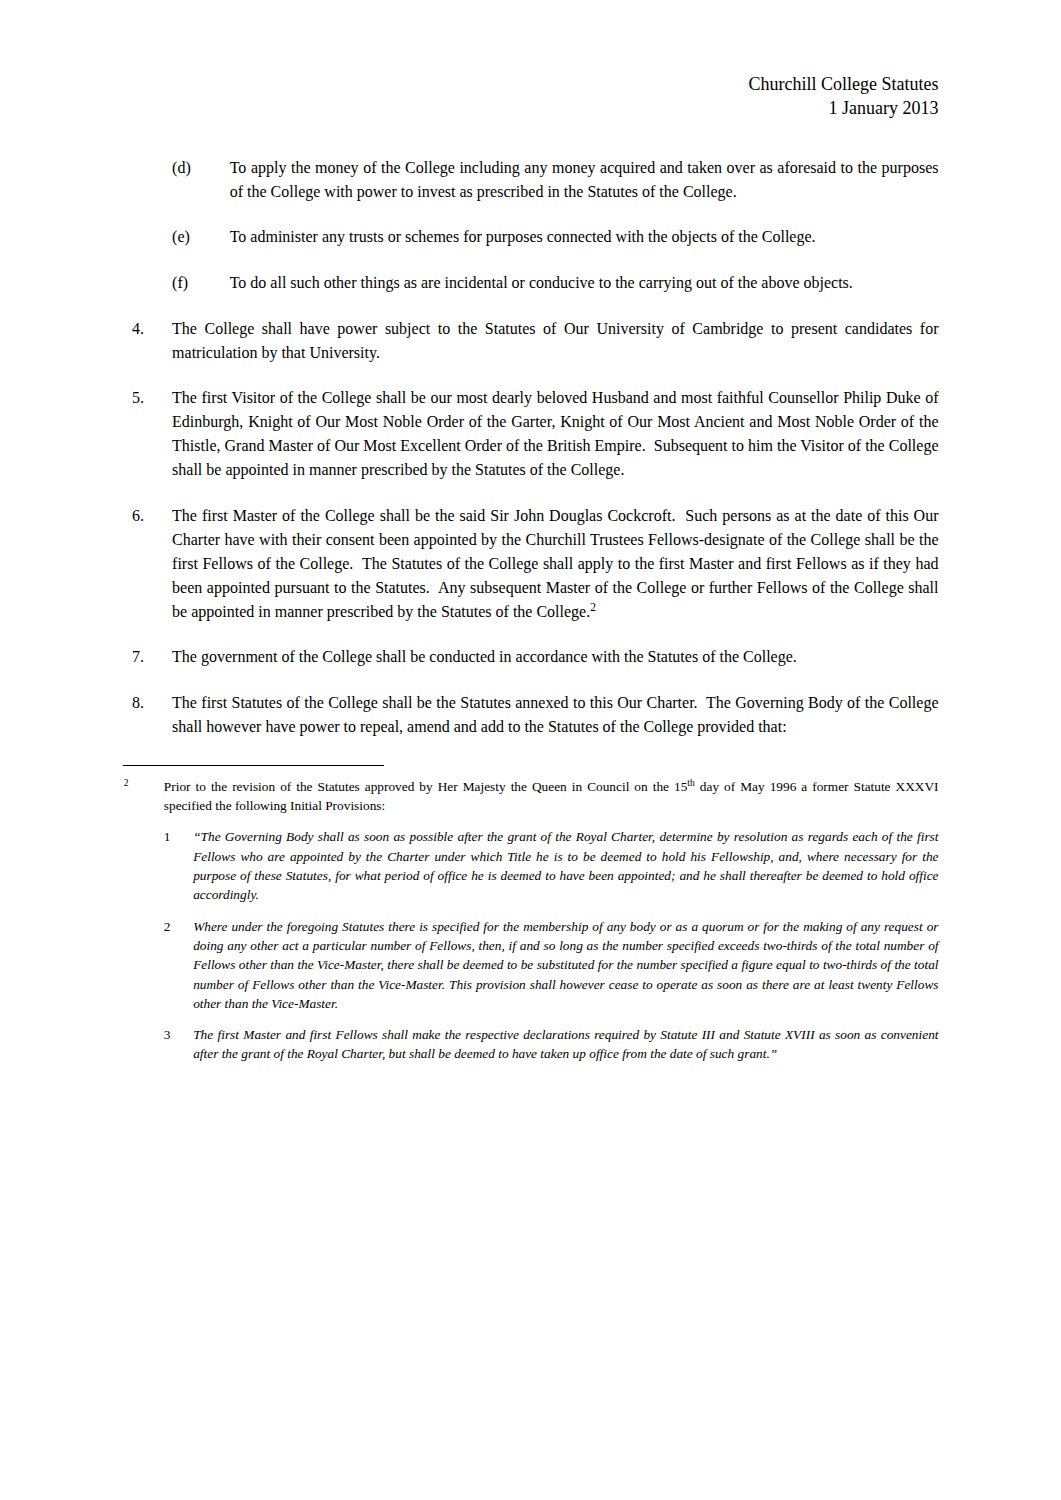Churchill College Statutes 1 January 2013
(d) To apply the money of the College including any money acquired and taken over as aforesaid to the purposes of the College with power to invest as prescribed in the Statutes of the College.
(e) To administer any trusts or schemes for purposes connected with the objects of the College.
(f) To do all such other things as are incidental or conducive to the carrying out of the above objects.
4. The College shall have power subject to the Statutes of Our University of Cambridge to present candidates for matriculation by that University.
5. The first Visitor of the College shall be our most dearly beloved Husband and most faithful Counsellor Philip Duke of Edinburgh, Knight of Our Most Noble Order of the Garter, Knight of Our Most Ancient and Most Noble Order of the Thistle, Grand Master of Our Most Excellent Order of the British Empire. Subsequent to him the Visitor of the College shall be appointed in manner prescribed by the Statutes of the College.
6. The first Master of the College shall be the said Sir John Douglas Cockcroft. Such persons as at the date of this Our Charter have with their consent been appointed by the Churchill Trustees Fellows-designate of the College shall be the first Fellows of the College. The Statutes of the College shall apply to the first Master and first Fellows as if they had been appointed pursuant to the Statutes. Any subsequent Master of the College or further Fellows of the College shall be appointed in manner prescribed by the Statutes of the College.2
7. The government of the College shall be conducted in accordance with the Statutes of the College.
8. The first Statutes of the College shall be the Statutes annexed to this Our Charter. The Governing Body of the College shall however have power to repeal, amend and add to the Statutes of the College provided that:
2 Prior to the revision of the Statutes approved by Her Majesty the Queen in Council on the 15th day of May 1996 a former Statute XXXVI specified the following Initial Provisions:
1 “The Governing Body shall as soon as possible after the grant of the Royal Charter, determine by resolution as regards each of the first Fellows who are appointed by the Charter under which Title he is to be deemed to hold his Fellowship, and, where necessary for the purpose of these Statutes, for what period of office he is deemed to have been appointed; and he shall thereafter be deemed to hold office accordingly.
2 Where under the foregoing Statutes there is specified for the membership of any body or as a quorum or for the making of any request or doing any other act a particular number of Fellows, then, if and so long as the number specified exceeds two-thirds of the total number of Fellows other than the Vice-Master, there shall be deemed to be substituted for the number specified a figure equal to two-thirds of the total number of Fellows other than the Vice-Master. This provision shall however cease to operate as soon as there are at least twenty Fellows other than the Vice-Master.
3 The first Master and first Fellows shall make the respective declarations required by Statute III and Statute XVIII as soon as convenient after the grant of the Royal Charter, but shall be deemed to have taken up office from the date of such grant.”